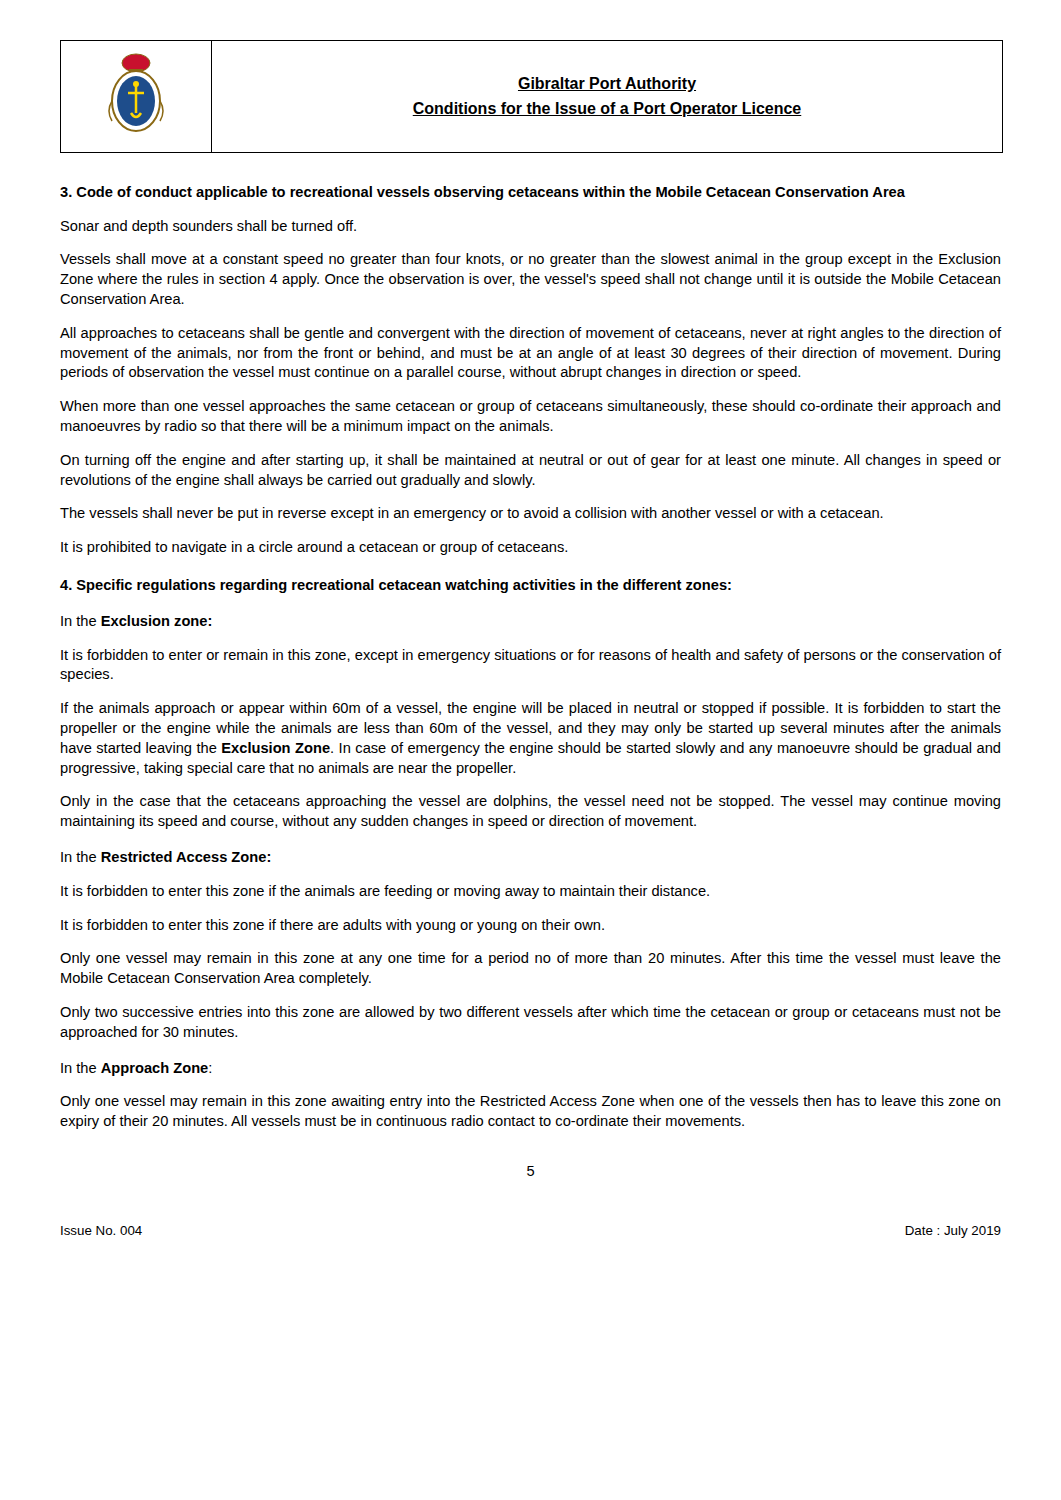Gibraltar Port Authority
Conditions for the Issue of a Port Operator Licence
3. Code of conduct applicable to recreational vessels observing cetaceans within the Mobile Cetacean Conservation Area
Sonar and depth sounders shall be turned off.
Vessels shall move at a constant speed no greater than four knots, or no greater than the slowest animal in the group except in the Exclusion Zone where the rules in section 4 apply. Once the observation is over, the vessel's speed shall not change until it is outside the Mobile Cetacean Conservation Area.
All approaches to cetaceans shall be gentle and convergent with the direction of movement of cetaceans, never at right angles to the direction of movement of the animals, nor from the front or behind, and must be at an angle of at least 30 degrees of their direction of movement. During periods of observation the vessel must continue on a parallel course, without abrupt changes in direction or speed.
When more than one vessel approaches the same cetacean or group of cetaceans simultaneously, these should co-ordinate their approach and manoeuvres by radio so that there will be a minimum impact on the animals.
On turning off the engine and after starting up, it shall be maintained at neutral or out of gear for at least one minute. All changes in speed or revolutions of the engine shall always be carried out gradually and slowly.
The vessels shall never be put in reverse except in an emergency or to avoid a collision with another vessel or with a cetacean.
It is prohibited to navigate in a circle around a cetacean or group of cetaceans.
4. Specific regulations regarding recreational cetacean watching activities in the different zones:
In the Exclusion zone:
It is forbidden to enter or remain in this zone, except in emergency situations or for reasons of health and safety of persons or the conservation of species.
If the animals approach or appear within 60m of a vessel, the engine will be placed in neutral or stopped if possible. It is forbidden to start the propeller or the engine while the animals are less than 60m of the vessel, and they may only be started up several minutes after the animals have started leaving the Exclusion Zone. In case of emergency the engine should be started slowly and any manoeuvre should be gradual and progressive, taking special care that no animals are near the propeller.
Only in the case that the cetaceans approaching the vessel are dolphins, the vessel need not be stopped. The vessel may continue moving maintaining its speed and course, without any sudden changes in speed or direction of movement.
In the Restricted Access Zone:
It is forbidden to enter this zone if the animals are feeding or moving away to maintain their distance.
It is forbidden to enter this zone if there are adults with young or young on their own.
Only one vessel may remain in this zone at any one time for a period no of more than 20 minutes. After this time the vessel must leave the Mobile Cetacean Conservation Area completely.
Only two successive entries into this zone are allowed by two different vessels after which time the cetacean or group or cetaceans must not be approached for 30 minutes.
In the Approach Zone:
Only one vessel may remain in this zone awaiting entry into the Restricted Access Zone when one of the vessels then has to leave this zone on expiry of their 20 minutes. All vessels must be in continuous radio contact to co-ordinate their movements.
5
Issue No. 004
Date : July 2019